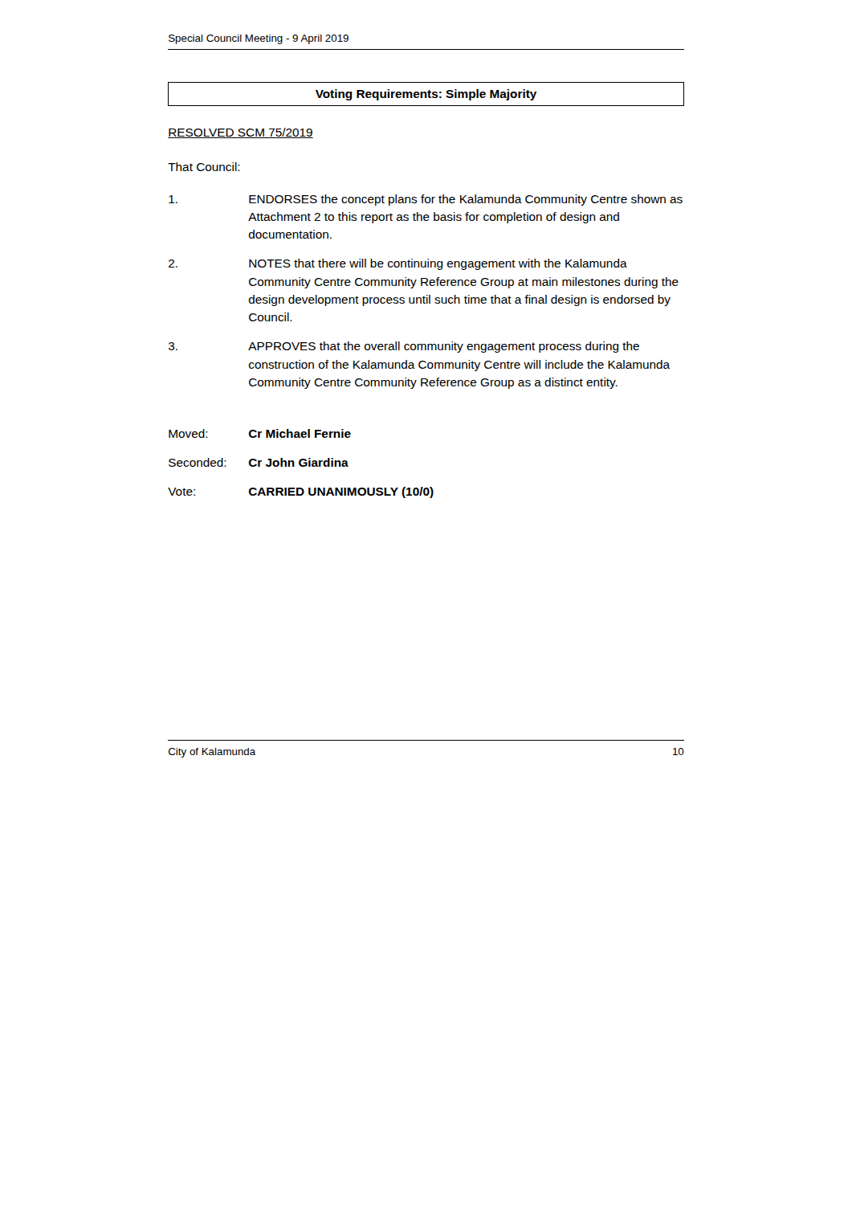Special Council Meeting - 9 April 2019
Voting Requirements: Simple Majority
RESOLVED SCM 75/2019
That Council:
| 1. | ENDORSES the concept plans for the Kalamunda Community Centre shown as Attachment 2 to this report as the basis for completion of design and documentation. |
| 2. | NOTES that there will be continuing engagement with the Kalamunda Community Centre Community Reference Group at main milestones during the design development process until such time that a final design is endorsed by Council. |
| 3. | APPROVES that the overall community engagement process during the construction of the Kalamunda Community Centre will include the Kalamunda Community Centre Community Reference Group as a distinct entity. |
| Moved: | Cr Michael Fernie |
| Seconded: | Cr John Giardina |
| Vote: | CARRIED UNANIMOUSLY (10/0) |
City of Kalamunda 10